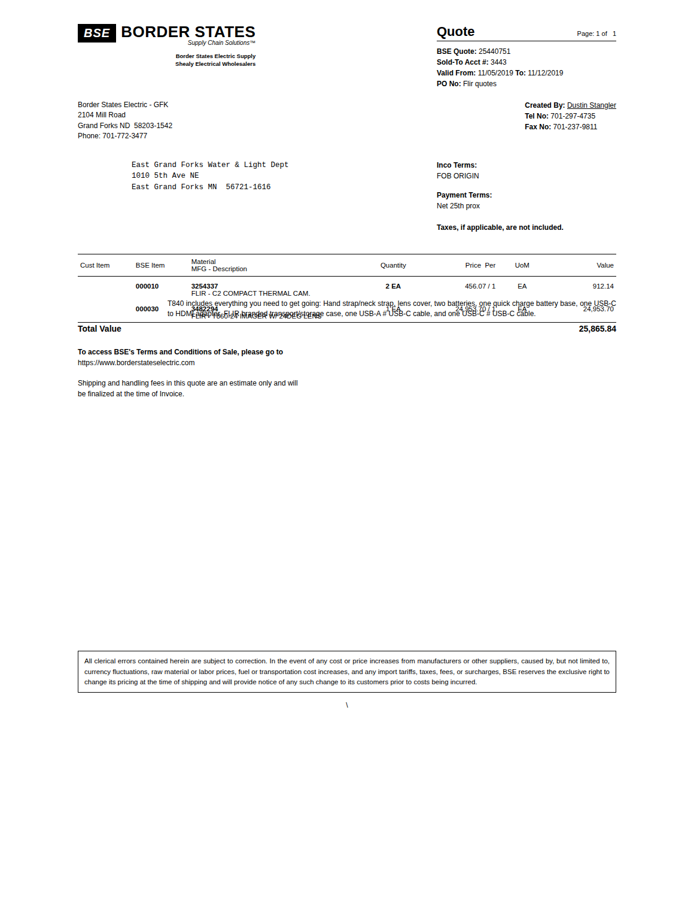BSE
BORDER STATES
Supply Chain Solutions™
Border States Electric Supply
Shealy Electrical Wholesalers
Quote Page: 1 of 1
BSE Quote: 25440751
Sold-To Acct #: 3443
Valid From: 11/05/2019 To: 11/12/2019
PO No: Flir quotes
Border States Electric - GFK
2104 Mill Road
Grand Forks ND 58203-1542
Phone: 701-772-3477
Created By: Dustin Stangler
Tel No: 701-297-4735
Fax No: 701-237-9811
East Grand Forks Water & Light Dept
1010 5th Ave NE
East Grand Forks MN 56721-1616
Inco Terms:
FOB ORIGIN
Payment Terms:
Net 25th prox
Taxes, if applicable, are not included.
| Cust Item | BSE Item | Material MFG - Description | Quantity | Price Per | UoM | Value |
| --- | --- | --- | --- | --- | --- | --- |
| | 000010 | 3254337 FLIR - C2 COMPACT THERMAL CAM. | 2 EA | 456.07 / 1 | EA | 912.14 |
| | 000030 | 3482294 FLIR - T860-24 IMAGER W/ 24DEG LENS | 1 EA | 24,953.70 / 1 | EA | 24,953.70 |
T840 includes everything you need to get going: Hand strap/neck strap, lens cover, two batteries, one quick charge battery base, one USB-C to HDMI adapter, FLIR branded transport/storage case, one USB-A # USB-C cable, and one USB-C # USB-C cable.
Total Value 25,865.84
To access BSE's Terms and Conditions of Sale, please go to
https://www.borderstateselectric.com
Shipping and handling fees in this quote are an estimate only and will
be finalized at the time of Invoice.
All clerical errors contained herein are subject to correction. In the event of any cost or price increases from manufacturers or other suppliers, caused by, but not limited to, currency fluctuations, raw material or labor prices, fuel or transportation cost increases, and any import tariffs, taxes, fees, or surcharges, BSE reserves the exclusive right to change its pricing at the time of shipping and will provide notice of any such change to its customers prior to costs being incurred.
\